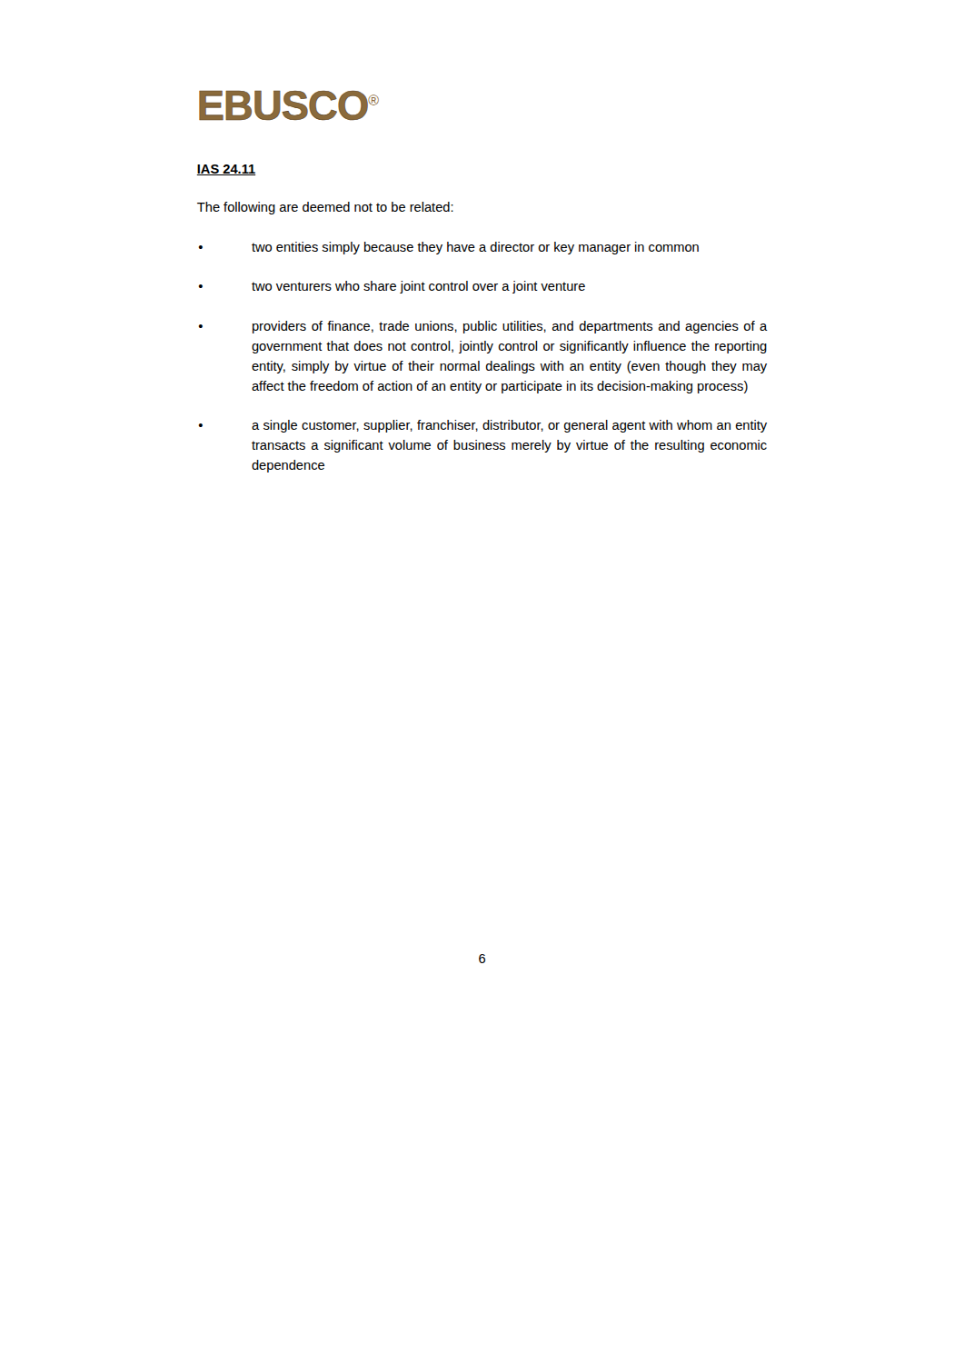EBUSCO®
IAS 24.11
The following are deemed not to be related:
two entities simply because they have a director or key manager in common
two venturers who share joint control over a joint venture
providers of finance, trade unions, public utilities, and departments and agencies of a government that does not control, jointly control or significantly influence the reporting entity, simply by virtue of their normal dealings with an entity (even though they may affect the freedom of action of an entity or participate in its decision-making process)
a single customer, supplier, franchiser, distributor, or general agent with whom an entity transacts a significant volume of business merely by virtue of the resulting economic dependence
6